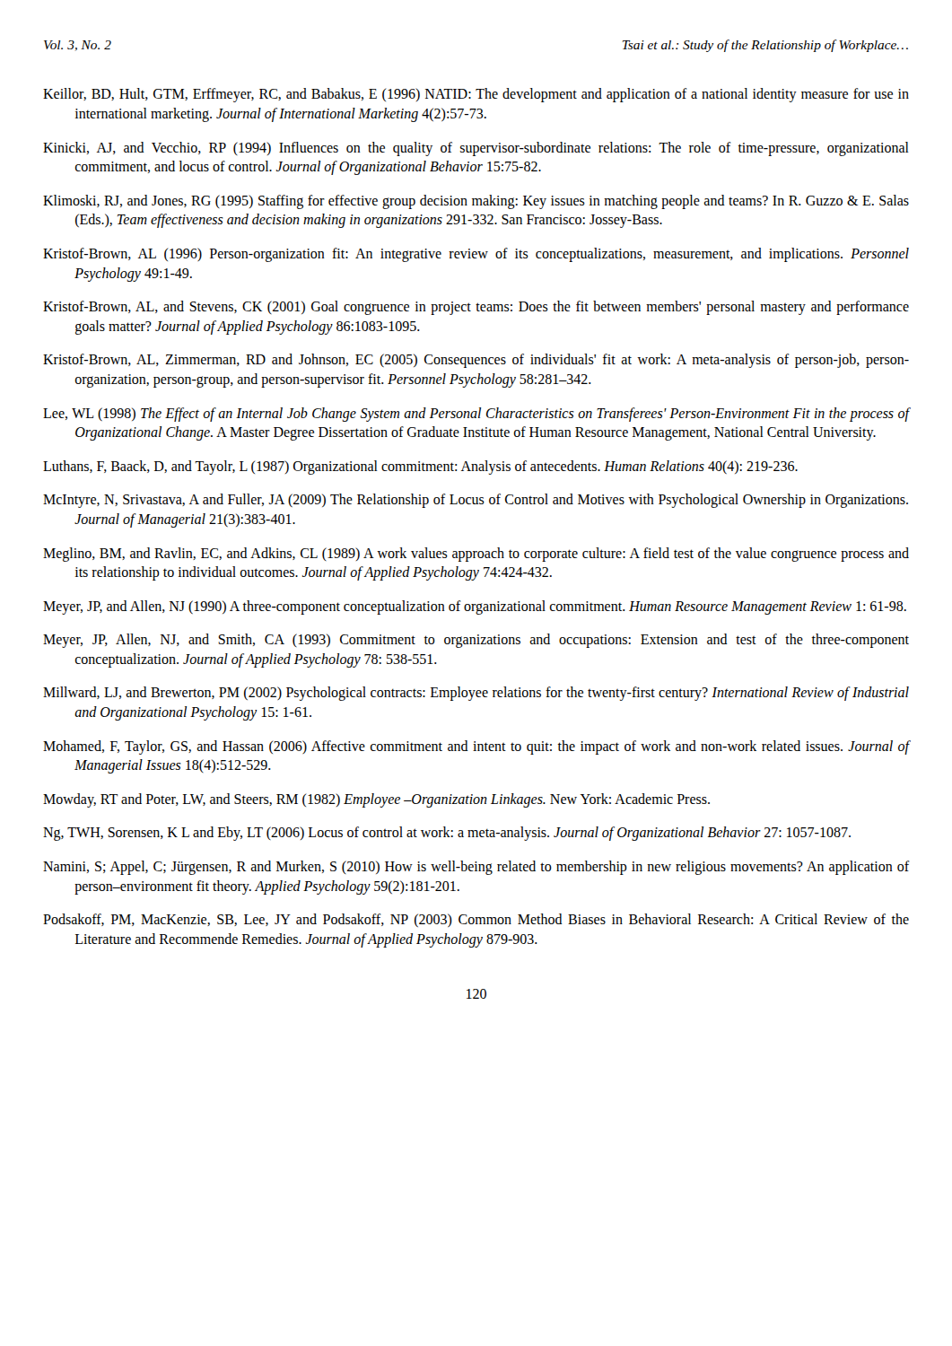Vol. 3, No. 2 Tsai et al.: Study of the Relationship of Workplace…
Keillor, BD, Hult, GTM, Erffmeyer, RC, and Babakus, E (1996) NATID: The development and application of a national identity measure for use in international marketing. Journal of International Marketing 4(2):57-73.
Kinicki, AJ, and Vecchio, RP (1994) Influences on the quality of supervisor-subordinate relations: The role of time-pressure, organizational commitment, and locus of control. Journal of Organizational Behavior 15:75-82.
Klimoski, RJ, and Jones, RG (1995) Staffing for effective group decision making: Key issues in matching people and teams? In R. Guzzo & E. Salas (Eds.), Team effectiveness and decision making in organizations 291-332. San Francisco: Jossey-Bass.
Kristof-Brown, AL (1996) Person-organization fit: An integrative review of its conceptualizations, measurement, and implications. Personnel Psychology 49:1-49.
Kristof-Brown, AL, and Stevens, CK (2001) Goal congruence in project teams: Does the fit between members' personal mastery and performance goals matter? Journal of Applied Psychology 86:1083-1095.
Kristof-Brown, AL, Zimmerman, RD and Johnson, EC (2005) Consequences of individuals' fit at work: A meta-analysis of person-job, person-organization, person-group, and person-supervisor fit. Personnel Psychology 58:281–342.
Lee, WL (1998) The Effect of an Internal Job Change System and Personal Characteristics on Transferees' Person-Environment Fit in the process of Organizational Change. A Master Degree Dissertation of Graduate Institute of Human Resource Management, National Central University.
Luthans, F, Baack, D, and Tayolr, L (1987) Organizational commitment: Analysis of antecedents. Human Relations 40(4): 219-236.
McIntyre, N, Srivastava, A and Fuller, JA (2009) The Relationship of Locus of Control and Motives with Psychological Ownership in Organizations. Journal of Managerial 21(3):383-401.
Meglino, BM, and Ravlin, EC, and Adkins, CL (1989) A work values approach to corporate culture: A field test of the value congruence process and its relationship to individual outcomes. Journal of Applied Psychology 74:424-432.
Meyer, JP, and Allen, NJ (1990) A three-component conceptualization of organizational commitment. Human Resource Management Review 1: 61-98.
Meyer, JP, Allen, NJ, and Smith, CA (1993) Commitment to organizations and occupations: Extension and test of the three-component conceptualization. Journal of Applied Psychology 78: 538-551.
Millward, LJ, and Brewerton, PM (2002) Psychological contracts: Employee relations for the twenty-first century? International Review of Industrial and Organizational Psychology 15: 1-61.
Mohamed, F, Taylor, GS, and Hassan (2006) Affective commitment and intent to quit: the impact of work and non-work related issues. Journal of Managerial Issues 18(4):512-529.
Mowday, RT and Poter, LW, and Steers, RM (1982) Employee –Organization Linkages. New York: Academic Press.
Ng, TWH, Sorensen, K L and Eby, LT (2006) Locus of control at work: a meta-analysis. Journal of Organizational Behavior 27: 1057-1087.
Namini, S; Appel, C; Jürgensen, R and Murken, S (2010) How is well-being related to membership in new religious movements? An application of person–environment fit theory. Applied Psychology 59(2):181-201.
Podsakoff, PM, MacKenzie, SB, Lee, JY and Podsakoff, NP (2003) Common Method Biases in Behavioral Research: A Critical Review of the Literature and Recommende Remedies. Journal of Applied Psychology 879-903.
120